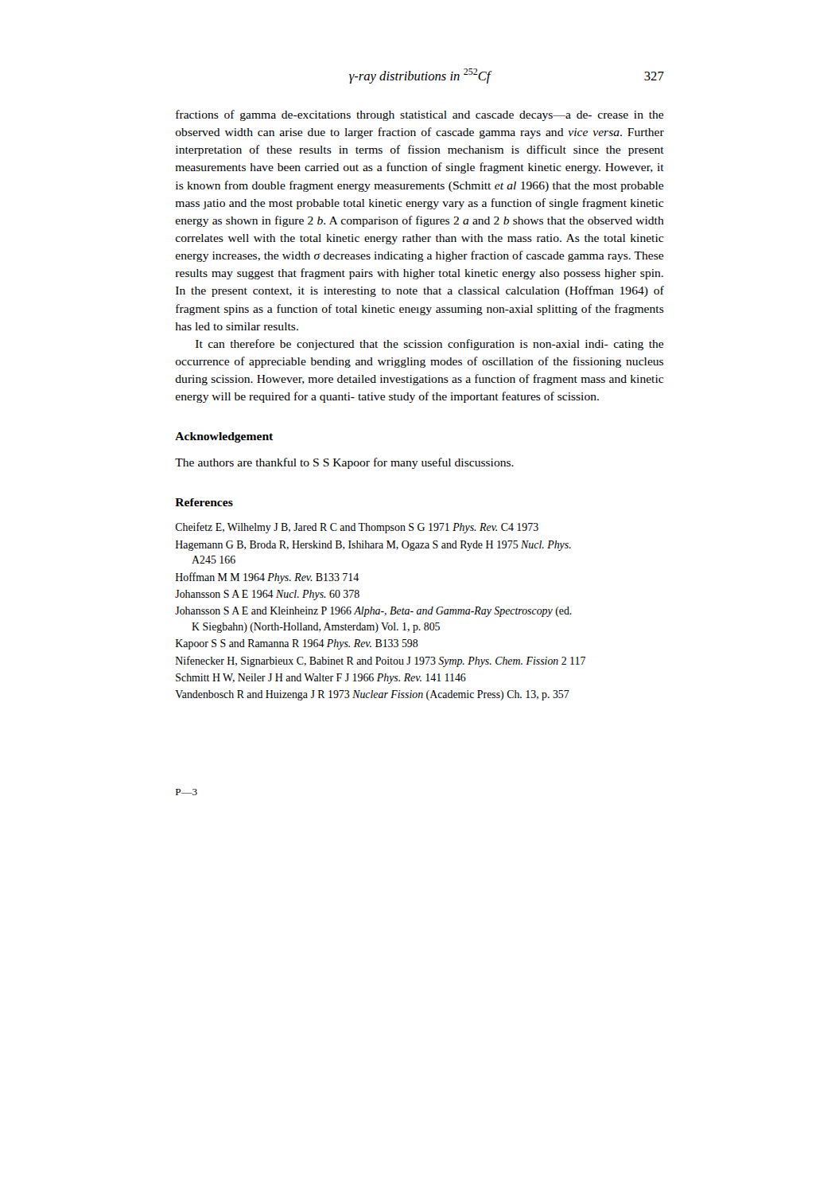γ-ray distributions in 252Cf 327
fractions of gamma de-excitations through statistical and cascade decays—a de‑ crease in the observed width can arise due to larger fraction of cascade gamma rays and vice versa. Further interpretation of these results in terms of fission mechanism is difficult since the present measurements have been carried out as a function of single fragment kinetic energy. However, it is known from double fragment energy measurements (Schmitt et al 1966) that the most probable mass ȷatio and the most probable total kinetic energy vary as a function of single fragment kinetic energy as shown in figure 2 b. A comparison of figures 2 a and 2 b shows that the observed width correlates well with the total kinetic energy rather than with the mass ratio. As the total kinetic energy increases, the width σ decreases indicating a higher fraction of cascade gamma rays. These results may suggest that fragment pairs with higher total kinetic energy also possess higher spin. In the present context, it is interesting to note that a classical calculation (Hoffman 1964) of fragment spins as a function of total kinetic eneıgy assuming non-axial splitting of the fragments has led to similar results.
It can therefore be conjectured that the scission configuration is non-axial indi‑ cating the occurrence of appreciable bending and wriggling modes of oscillation of the fissioning nucleus during scission. However, more detailed investigations as a function of fragment mass and kinetic energy will be required for a quanti‑ tative study of the important features of scission.
Acknowledgement
The authors are thankful to S S Kapoor for many useful discussions.
References
Cheifetz E, Wilhelmy J B, Jared R C and Thompson S G 1971 Phys. Rev. C4 1973
Hagemann G B, Broda R, Herskind B, Ishihara M, Ogaza S and Ryde H 1975 Nucl. Phys.
A245 166
Hoffman M M 1964 Phys. Rev. B133 714
Johansson S A E 1964 Nucl. Phys. 60 378
Johansson S A E and Kleinheinz P 1966 Alpha-, Beta- and Gamma-Ray Spectroscopy (ed.
K Siegbahn) (North-Holland, Amsterdam) Vol. 1, p. 805
Kapoor S S and Ramanna R 1964 Phys. Rev. B133 598
Nifenecker H, Signarbieux C, Babinet R and Poitou J 1973 Symp. Phys. Chem. Fission 2 117
Schmitt H W, Neiler J H and Walter F J 1966 Phys. Rev. 141 1146
Vandenbosch R and Huizenga J R 1973 Nuclear Fission (Academic Press) Ch. 13, p. 357
P—3